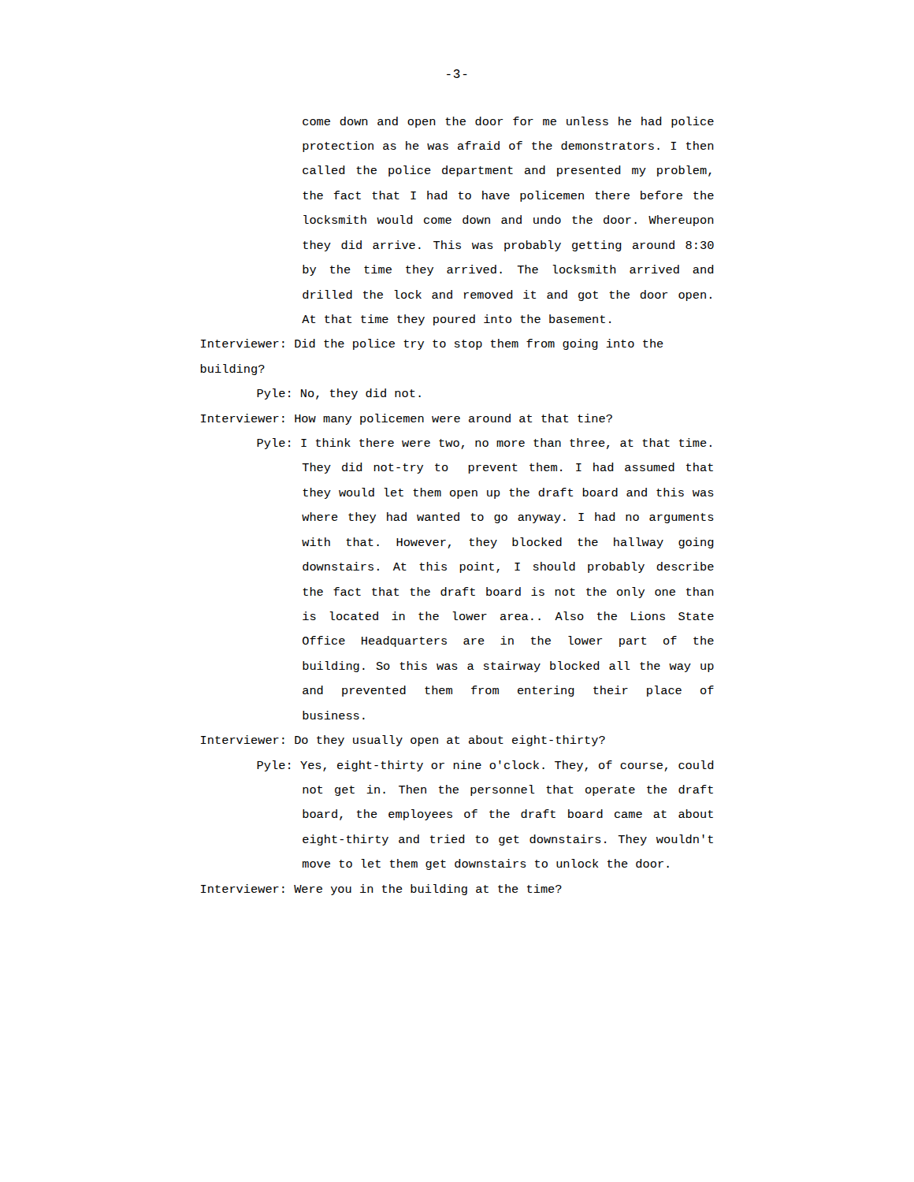-3-
come down and open the door for me unless he had police protection as he was afraid of the demonstrators. I then called the police department and presented my problem, the fact that I had to have policemen there before the locksmith would come down and undo the door. Whereupon they did arrive. This was probably getting around 8:30 by the time they arrived. The locksmith arrived and drilled the lock and removed it and got the door open. At that time they poured into the basement.
Interviewer: Did the police try to stop them from going into the building?
Pyle: No, they did not.
Interviewer: How many policemen were around at that tine?
Pyle: I think there were two, no more than three, at that time. They did not-try to prevent them. I had assumed that they would let them open up the draft board and this was where they had wanted to go anyway. I had no arguments with that. However, they blocked the hallway going downstairs. At this point, I should probably describe the fact that the draft board is not the only one than is located in the lower area.. Also the Lions State Office Headquarters are in the lower part of the building. So this was a stairway blocked all the way up and prevented them from entering their place of business.
Interviewer: Do they usually open at about eight-thirty?
Pyle: Yes, eight-thirty or nine o'clock. They, of course, could not get in. Then the personnel that operate the draft board, the employees of the draft board came at about eight-thirty and tried to get downstairs. They wouldn't move to let them get downstairs to unlock the door.
Interviewer: Were you in the building at the time?